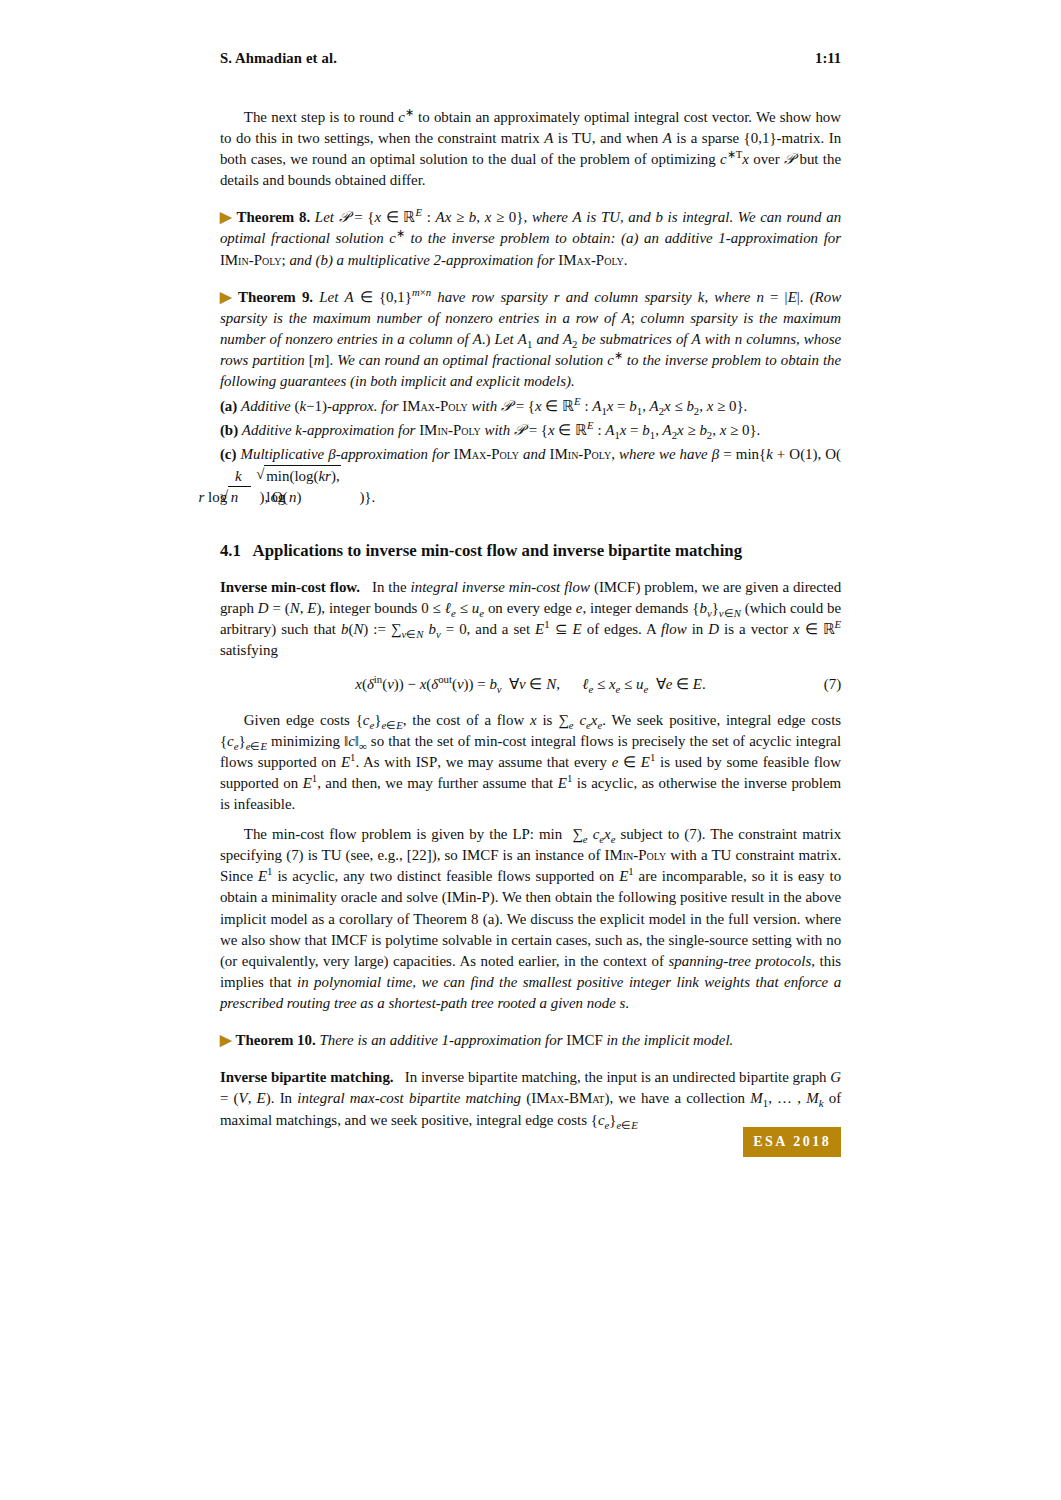S. Ahmadian et al. 1:11
The next step is to round c∗ to obtain an approximately optimal integral cost vector. We show how to do this in two settings, when the constraint matrix A is TU, and when A is a sparse {0,1}-matrix. In both cases, we round an optimal solution to the dual of the problem of optimizing c∗Tx over 𝒫 but the details and bounds obtained differ.
▶Theorem 8. Let 𝒫 = {x ∈ ℝE : Ax ≥ b, x ≥ 0}, where A is TU, and b is integral. We can round an optimal fractional solution c∗ to the inverse problem to obtain: (a) an additive 1-approximation for IMin-Poly; and (b) a multiplicative 2-approximation for IMax-Poly.
▶Theorem 9. Let A ∈ {0,1}m×n have row sparsity r and column sparsity k, where n = |E|. (Row sparsity is the maximum number of nonzero entries in a row of A; column sparsity is the maximum number of nonzero entries in a column of A.) Let A1 and A2 be submatrices of A with n columns, whose rows partition [m]. We can round an optimal fractional solution c∗ to the inverse problem to obtain the following guarantees (in both implicit and explicit models).
(a) Additive (k−1)-approx. for IMax-Poly with 𝒫 = {x ∈ ℝE : A1x = b1, A2x ≤ b2, x ≥ 0}.
(b) Additive k-approximation for IMin-Poly with 𝒫 = {x ∈ ℝE : A1x = b1, A2x ≥ b2, x ≥ 0}.
(c) Multiplicative β-approximation for IMax-Poly and IMin-Poly, where we have β = min{k + O(1), O(r log n), O(k min(log(kr), log n))}.
4.1 Applications to inverse min-cost flow and inverse bipartite matching
Inverse min-cost flow. In the integral inverse min-cost flow (IMCF) problem, we are given a directed graph D = (N, E), integer bounds 0 ≤ ℓe ≤ ue on every edge e, integer demands {bv}v∈N (which could be arbitrary) such that b(N) := ∑v∈N bv = 0, and a set E1 ⊆ E of edges. A flow in D is a vector x ∈ ℝE satisfying
x(δin(v)) − x(δout(v)) = bv ∀v ∈ N, ℓe ≤ xe ≤ ue ∀e ∈ E. (7)
Given edge costs {ce}e∈E, the cost of a flow x is ∑e cexe. We seek positive, integral edge costs {ce}e∈E minimizing ‖c‖∞ so that the set of min-cost integral flows is precisely the set of acyclic integral flows supported on E1. As with ISP, we may assume that every e ∈ E1 is used by some feasible flow supported on E1, and then, we may further assume that E1 is acyclic, as otherwise the inverse problem is infeasible.
The min-cost flow problem is given by the LP: min ∑e cexe subject to (7). The constraint matrix specifying (7) is TU (see, e.g., [22]), so IMCF is an instance of IMin-Poly with a TU constraint matrix. Since E1 is acyclic, any two distinct feasible flows supported on E1 are incomparable, so it is easy to obtain a minimality oracle and solve (IMin-P). We then obtain the following positive result in the above implicit model as a corollary of Theorem 8 (a). We discuss the explicit model in the full version. where we also show that IMCF is polytime solvable in certain cases, such as, the single-source setting with no (or equivalently, very large) capacities. As noted earlier, in the context of spanning-tree protocols, this implies that in polynomial time, we can find the smallest positive integer link weights that enforce a prescribed routing tree as a shortest-path tree rooted a given node s.
▶Theorem 10. There is an additive 1-approximation for IMCF in the implicit model.
Inverse bipartite matching. In inverse bipartite matching, the input is an undirected bipartite graph G = (V, E). In integral max-cost bipartite matching (IMax-BMat), we have a collection M1, … , Mk of maximal matchings, and we seek positive, integral edge costs {ce}e∈E
ESA 2018